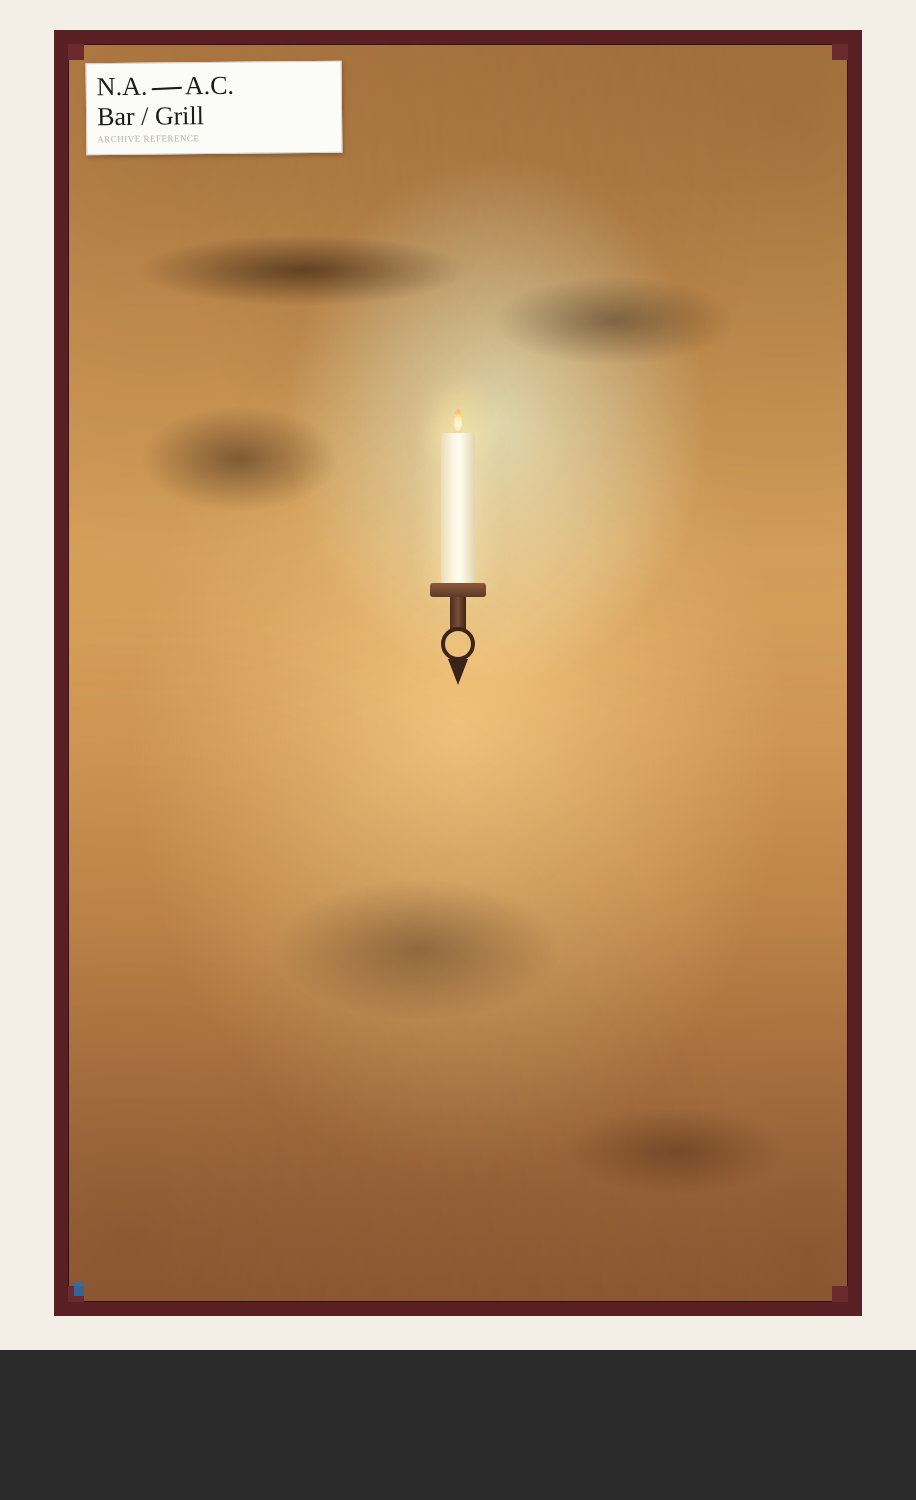N.A. — A.C.
Bar / Grill
ARCHIVE REFERENCE